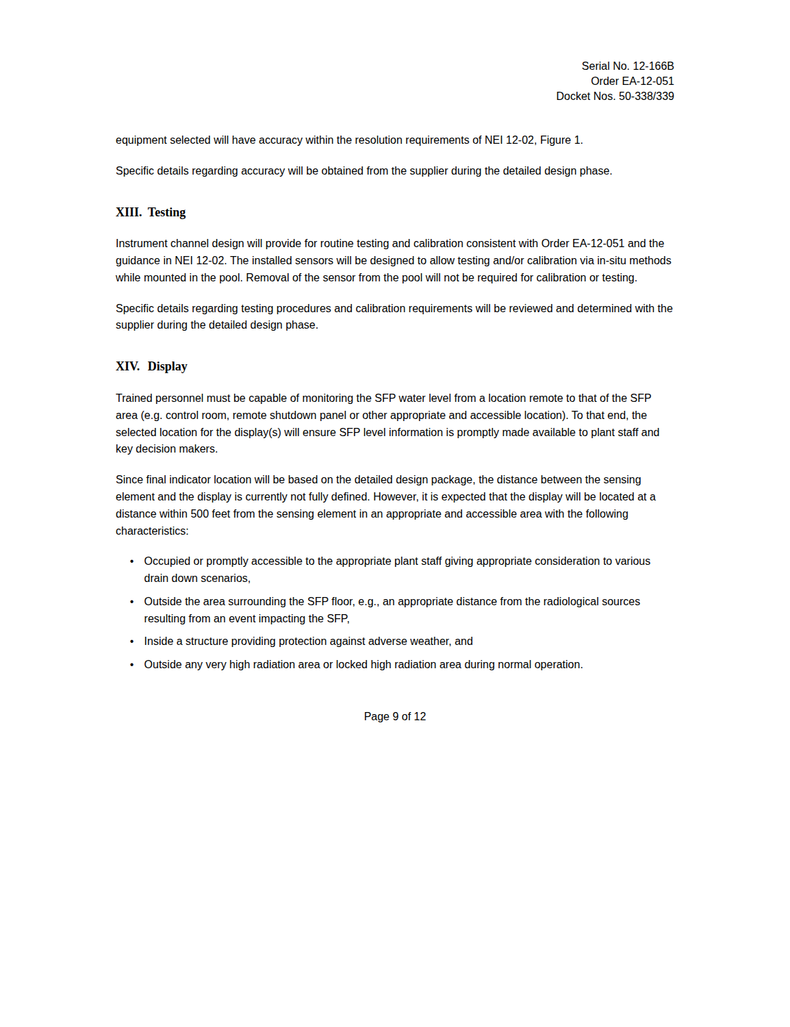Serial No. 12-166B
Order EA-12-051
Docket Nos. 50-338/339
equipment selected will have accuracy within the resolution requirements of NEI 12-02, Figure 1.
Specific details regarding accuracy will be obtained from the supplier during the detailed design phase.
XIII. Testing
Instrument channel design will provide for routine testing and calibration consistent with Order EA-12-051 and the guidance in NEI 12-02. The installed sensors will be designed to allow testing and/or calibration via in-situ methods while mounted in the pool. Removal of the sensor from the pool will not be required for calibration or testing.
Specific details regarding testing procedures and calibration requirements will be reviewed and determined with the supplier during the detailed design phase.
XIV. Display
Trained personnel must be capable of monitoring the SFP water level from a location remote to that of the SFP area (e.g. control room, remote shutdown panel or other appropriate and accessible location). To that end, the selected location for the display(s) will ensure SFP level information is promptly made available to plant staff and key decision makers.
Since final indicator location will be based on the detailed design package, the distance between the sensing element and the display is currently not fully defined. However, it is expected that the display will be located at a distance within 500 feet from the sensing element in an appropriate and accessible area with the following characteristics:
Occupied or promptly accessible to the appropriate plant staff giving appropriate consideration to various drain down scenarios,
Outside the area surrounding the SFP floor, e.g., an appropriate distance from the radiological sources resulting from an event impacting the SFP,
Inside a structure providing protection against adverse weather, and
Outside any very high radiation area or locked high radiation area during normal operation.
Page 9 of 12